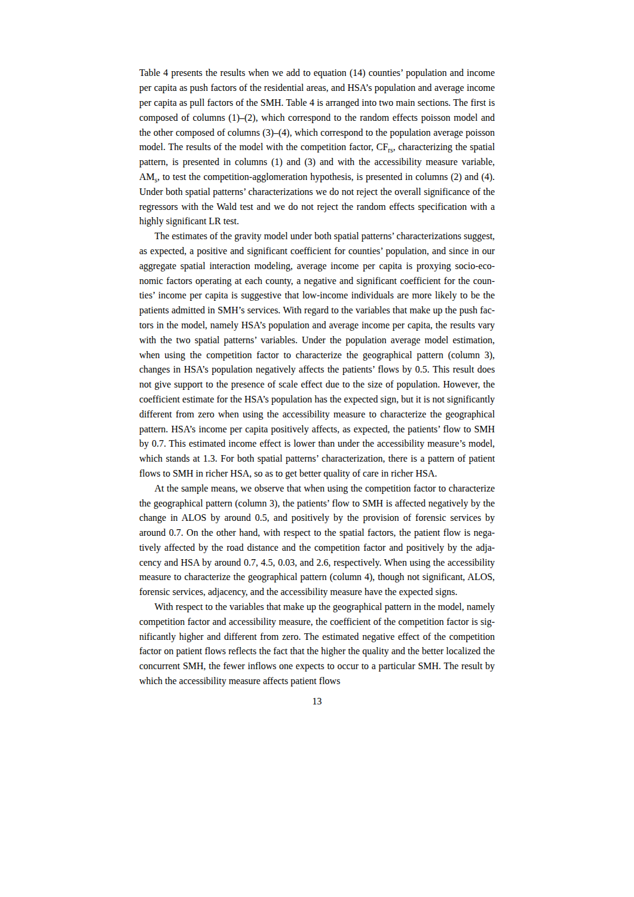Table 4 presents the results when we add to equation (14) counties’ population and income per capita as push factors of the residential areas, and HSA’s population and average income per capita as pull factors of the SMH. Table 4 is arranged into two main sections. The first is composed of columns (1)–(2), which correspond to the random effects poisson model and the other composed of columns (3)–(4), which correspond to the population average poisson model. The results of the model with the competition factor, CFrs, characterizing the spatial pattern, is presented in columns (1) and (3) and with the accessibility measure variable, AMs, to test the competition-agglomeration hypothesis, is presented in columns (2) and (4). Under both spatial patterns’ characterizations we do not reject the overall significance of the regressors with the Wald test and we do not reject the random effects specification with a highly significant LR test.
The estimates of the gravity model under both spatial patterns’ characterizations suggest, as expected, a positive and significant coefficient for counties’ population, and since in our aggregate spatial interaction modeling, average income per capita is proxying socio-economic factors operating at each county, a negative and significant coefficient for the counties’ income per capita is suggestive that low-income individuals are more likely to be the patients admitted in SMH’s services. With regard to the variables that make up the push factors in the model, namely HSA’s population and average income per capita, the results vary with the two spatial patterns’ variables. Under the population average model estimation, when using the competition factor to characterize the geographical pattern (column 3), changes in HSA’s population negatively affects the patients’ flows by 0.5. This result does not give support to the presence of scale effect due to the size of population. However, the coefficient estimate for the HSA’s population has the expected sign, but it is not significantly different from zero when using the accessibility measure to characterize the geographical pattern. HSA’s income per capita positively affects, as expected, the patients’ flow to SMH by 0.7. This estimated income effect is lower than under the accessibility measure’s model, which stands at 1.3. For both spatial patterns’ characterization, there is a pattern of patient flows to SMH in richer HSA, so as to get better quality of care in richer HSA.
At the sample means, we observe that when using the competition factor to characterize the geographical pattern (column 3), the patients’ flow to SMH is affected negatively by the change in ALOS by around 0.5, and positively by the provision of forensic services by around 0.7. On the other hand, with respect to the spatial factors, the patient flow is negatively affected by the road distance and the competition factor and positively by the adjacency and HSA by around 0.7, 4.5, 0.03, and 2.6, respectively. When using the accessibility measure to characterize the geographical pattern (column 4), though not significant, ALOS, forensic services, adjacency, and the accessibility measure have the expected signs.
With respect to the variables that make up the geographical pattern in the model, namely competition factor and accessibility measure, the coefficient of the competition factor is significantly higher and different from zero. The estimated negative effect of the competition factor on patient flows reflects the fact that the higher the quality and the better localized the concurrent SMH, the fewer inflows one expects to occur to a particular SMH. The result by which the accessibility measure affects patient flows
13